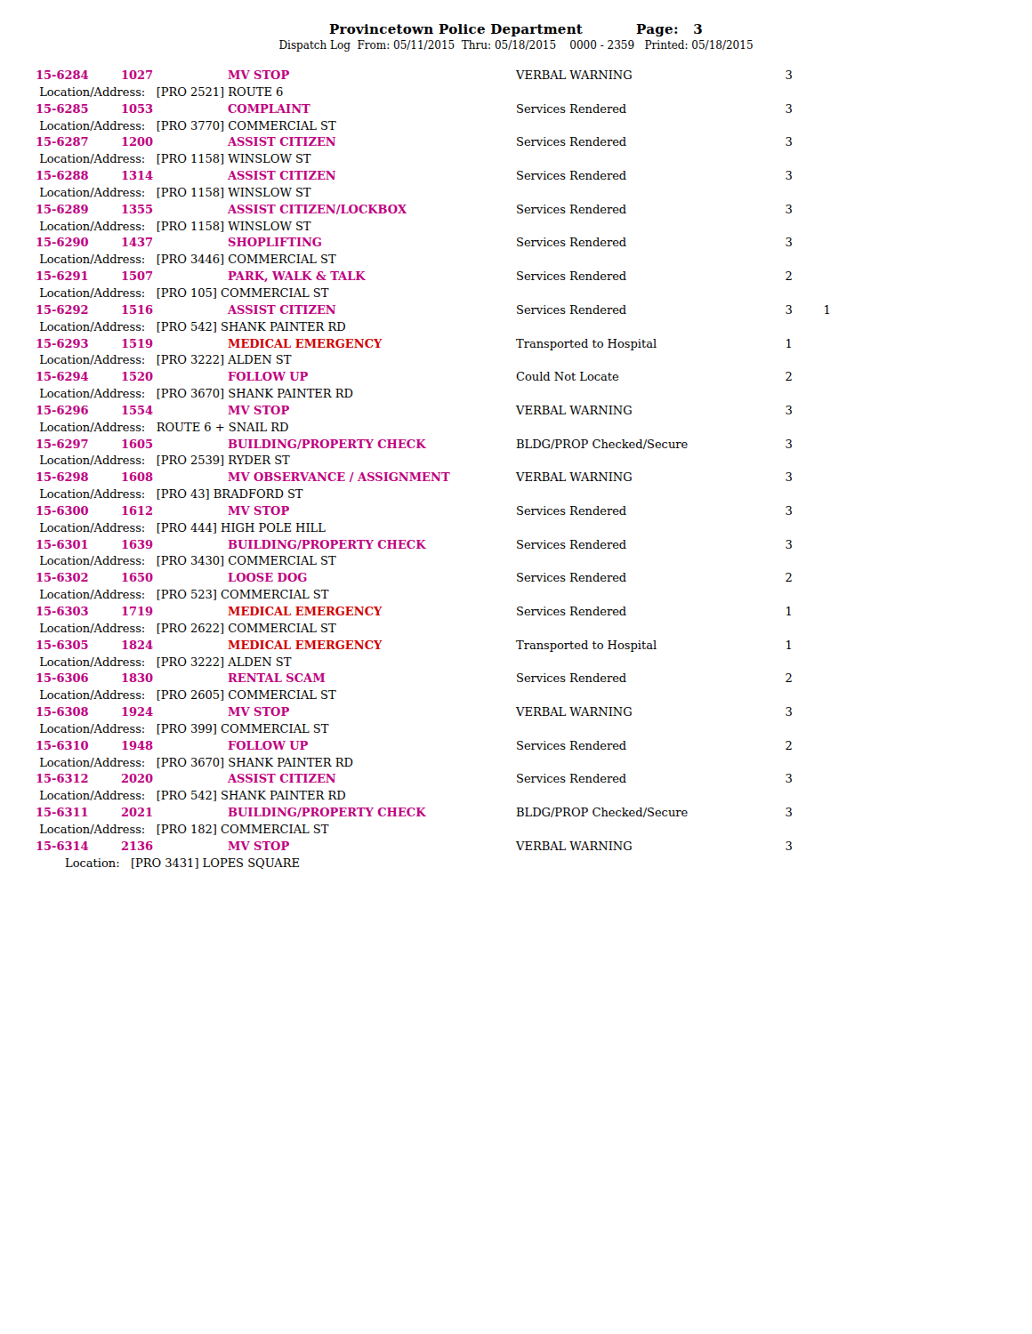Provincetown Police Department Page: 3
Dispatch Log From: 05/11/2015 Thru: 05/18/2015 0000 - 2359 Printed: 05/18/2015
| 15-6284 1027 | MV STOP | VERBAL WARNING | 3 | |
| Location/Address: [PRO 2521] ROUTE 6 |
| 15-6285 1053 | COMPLAINT | Services Rendered | 3 | |
| Location/Address: [PRO 3770] COMMERCIAL ST |
| 15-6287 1200 | ASSIST CITIZEN | Services Rendered | 3 | |
| Location/Address: [PRO 1158] WINSLOW ST |
| 15-6288 1314 | ASSIST CITIZEN | Services Rendered | 3 | |
| Location/Address: [PRO 1158] WINSLOW ST |
| 15-6289 1355 | ASSIST CITIZEN/LOCKBOX | Services Rendered | 3 | |
| Location/Address: [PRO 1158] WINSLOW ST |
| 15-6290 1437 | SHOPLIFTING | Services Rendered | 3 | |
| Location/Address: [PRO 3446] COMMERCIAL ST |
| 15-6291 1507 | PARK, WALK & TALK | Services Rendered | 2 | |
| Location/Address: [PRO 105] COMMERCIAL ST |
| 15-6292 1516 | ASSIST CITIZEN | Services Rendered | 3 | 1 |
| Location/Address: [PRO 542] SHANK PAINTER RD |
| 15-6293 1519 | MEDICAL EMERGENCY | Transported to Hospital | 1 | |
| Location/Address: [PRO 3222] ALDEN ST |
| 15-6294 1520 | FOLLOW UP | Could Not Locate | 2 | |
| Location/Address: [PRO 3670] SHANK PAINTER RD |
| 15-6296 1554 | MV STOP | VERBAL WARNING | 3 | |
| Location/Address: ROUTE 6 + SNAIL RD |
| 15-6297 1605 | BUILDING/PROPERTY CHECK | BLDG/PROP Checked/Secure | 3 | |
| Location/Address: [PRO 2539] RYDER ST |
| 15-6298 1608 | MV OBSERVANCE / ASSIGNMENT | VERBAL WARNING | 3 | |
| Location/Address: [PRO 43] BRADFORD ST |
| 15-6300 1612 | MV STOP | Services Rendered | 3 | |
| Location/Address: [PRO 444] HIGH POLE HILL |
| 15-6301 1639 | BUILDING/PROPERTY CHECK | Services Rendered | 3 | |
| Location/Address: [PRO 3430] COMMERCIAL ST |
| 15-6302 1650 | LOOSE DOG | Services Rendered | 2 | |
| Location/Address: [PRO 523] COMMERCIAL ST |
| 15-6303 1719 | MEDICAL EMERGENCY | Services Rendered | 1 | |
| Location/Address: [PRO 2622] COMMERCIAL ST |
| 15-6305 1824 | MEDICAL EMERGENCY | Transported to Hospital | 1 | |
| Location/Address: [PRO 3222] ALDEN ST |
| 15-6306 1830 | RENTAL SCAM | Services Rendered | 2 | |
| Location/Address: [PRO 2605] COMMERCIAL ST |
| 15-6308 1924 | MV STOP | VERBAL WARNING | 3 | |
| Location/Address: [PRO 399] COMMERCIAL ST |
| 15-6310 1948 | FOLLOW UP | Services Rendered | 2 | |
| Location/Address: [PRO 3670] SHANK PAINTER RD |
| 15-6312 2020 | ASSIST CITIZEN | Services Rendered | 3 | |
| Location/Address: [PRO 542] SHANK PAINTER RD |
| 15-6311 2021 | BUILDING/PROPERTY CHECK | BLDG/PROP Checked/Secure | 3 | |
| Location/Address: [PRO 182] COMMERCIAL ST |
| 15-6314 2136 | MV STOP | VERBAL WARNING | 3 | |
| Location: [PRO 3431] LOPES SQUARE |